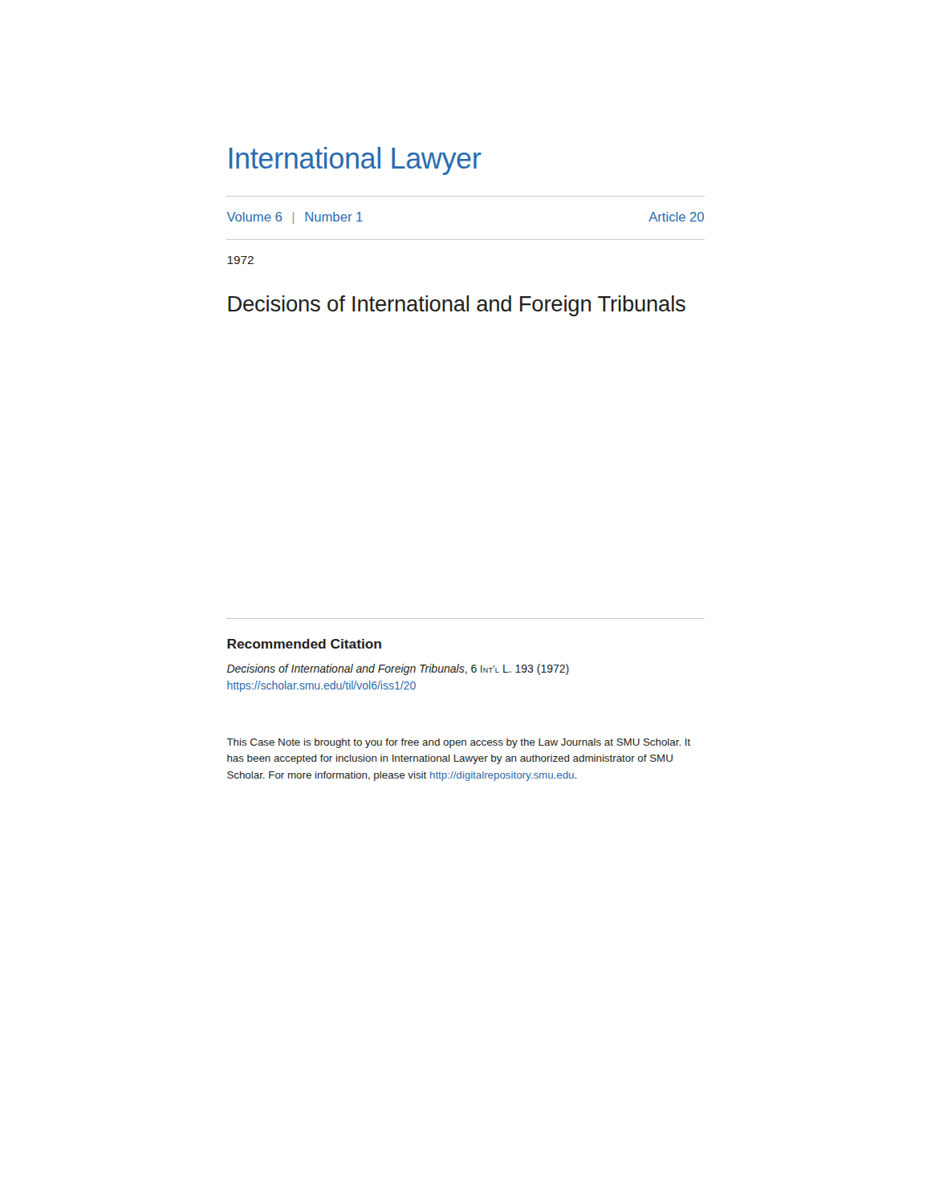International Lawyer
Volume 6 | Number 1
Article 20
1972
Decisions of International and Foreign Tribunals
Recommended Citation
Decisions of International and Foreign Tribunals, 6 Int'l L. 193 (1972)
https://scholar.smu.edu/til/vol6/iss1/20
This Case Note is brought to you for free and open access by the Law Journals at SMU Scholar. It has been accepted for inclusion in International Lawyer by an authorized administrator of SMU Scholar. For more information, please visit http://digitalrepository.smu.edu.